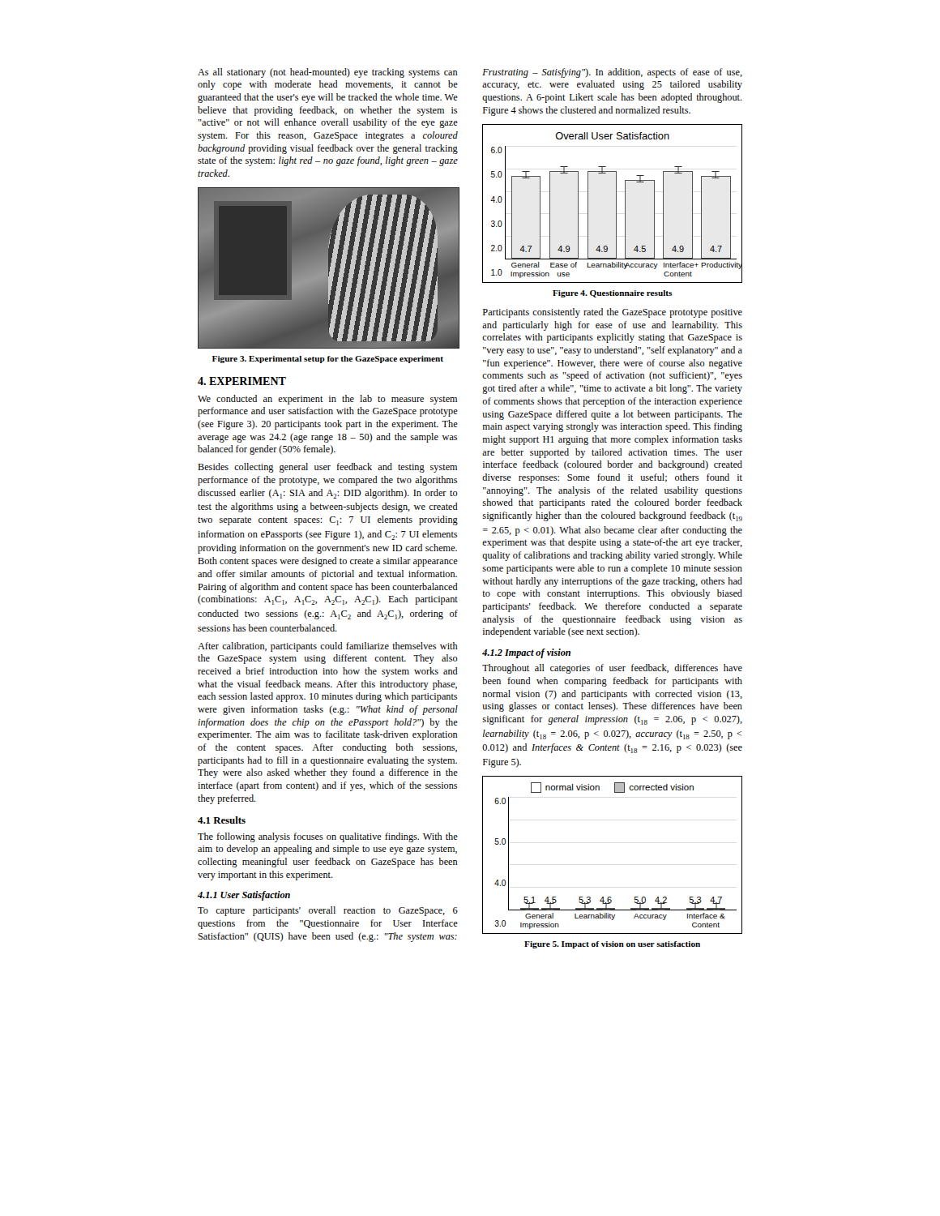As all stationary (not head-mounted) eye tracking systems can only cope with moderate head movements, it cannot be guaranteed that the user's eye will be tracked the whole time. We believe that providing feedback, on whether the system is "active" or not will enhance overall usability of the eye gaze system. For this reason, GazeSpace integrates a coloured background providing visual feedback over the general tracking state of the system: light red – no gaze found, light green – gaze tracked.
Figure 3. Experimental setup for the GazeSpace experiment
4. EXPERIMENT
We conducted an experiment in the lab to measure system performance and user satisfaction with the GazeSpace prototype (see Figure 3). 20 participants took part in the experiment. The average age was 24.2 (age range 18 – 50) and the sample was balanced for gender (50% female).
Besides collecting general user feedback and testing system performance of the prototype, we compared the two algorithms discussed earlier (A1: SIA and A2: DID algorithm). In order to test the algorithms using a between-subjects design, we created two separate content spaces: C1: 7 UI elements providing information on ePassports (see Figure 1), and C2: 7 UI elements providing information on the government's new ID card scheme. Both content spaces were designed to create a similar appearance and offer similar amounts of pictorial and textual information. Pairing of algorithm and content space has been counterbalanced (combinations: A1C1, A1C2, A2C1, A2C1). Each participant conducted two sessions (e.g.: A1C2 and A2C1), ordering of sessions has been counterbalanced.
After calibration, participants could familiarize themselves with the GazeSpace system using different content. They also received a brief introduction into how the system works and what the visual feedback means. After this introductory phase, each session lasted approx. 10 minutes during which participants were given information tasks (e.g.: "What kind of personal information does the chip on the ePassport hold?") by the experimenter. The aim was to facilitate task-driven exploration of the content spaces. After conducting both sessions, participants had to fill in a questionnaire evaluating the system. They were also asked whether they found a difference in the interface (apart from content) and if yes, which of the sessions they preferred.
4.1 Results
The following analysis focuses on qualitative findings. With the aim to develop an appealing and simple to use eye gaze system, collecting meaningful user feedback on GazeSpace has been very important in this experiment.
4.1.1 User Satisfaction
To capture participants' overall reaction to GazeSpace, 6 questions from the "Questionnaire for User Interface Satisfaction" (QUIS) have been used (e.g.: "The system was: Frustrating – Satisfying"). In addition, aspects of ease of use, accuracy, etc. were evaluated using 25 tailored usability questions. A 6-point Likert scale has been adopted throughout. Figure 4 shows the clustered and normalized results.
Overall User Satisfaction
6.0 5.0 4.0 3.0 2.0 1.0
4.7
4.9
4.9
4.5
4.9
4.7
General Impression Ease of use Learnability Accuracy Interface+ Content Productivity
Figure 4. Questionnaire results
Participants consistently rated the GazeSpace prototype positive and particularly high for ease of use and learnability. This correlates with participants explicitly stating that GazeSpace is "very easy to use", "easy to understand", "self explanatory" and a "fun experience". However, there were of course also negative comments such as "speed of activation (not sufficient)", "eyes got tired after a while", "time to activate a bit long". The variety of comments shows that perception of the interaction experience using GazeSpace differed quite a lot between participants. The main aspect varying strongly was interaction speed. This finding might support H1 arguing that more complex information tasks are better supported by tailored activation times. The user interface feedback (coloured border and background) created diverse responses: Some found it useful; others found it "annoying". The analysis of the related usability questions showed that participants rated the coloured border feedback significantly higher than the coloured background feedback (t19 = 2.65, p < 0.01). What also became clear after conducting the experiment was that despite using a state-of-the art eye tracker, quality of calibrations and tracking ability varied strongly. While some participants were able to run a complete 10 minute session without hardly any interruptions of the gaze tracking, others had to cope with constant interruptions. This obviously biased participants' feedback. We therefore conducted a separate analysis of the questionnaire feedback using vision as independent variable (see next section).
4.1.2 Impact of vision
Throughout all categories of user feedback, differences have been found when comparing feedback for participants with normal vision (7) and participants with corrected vision (13, using glasses or contact lenses). These differences have been significant for general impression (t18 = 2.06, p < 0.027), learnability (t18 = 2.06, p < 0.027), accuracy (t18 = 2.50, p < 0.012) and Interfaces & Content (t18 = 2.16, p < 0.023) (see Figure 5).
normal vision corrected vision
6.0 5.0 4.0 3.0
5.1
4.5
5.3
4.6
5.0
4.2
5.3
4.7
General Impression Learnability Accuracy Interface & Content
Figure 5. Impact of vision on user satisfaction